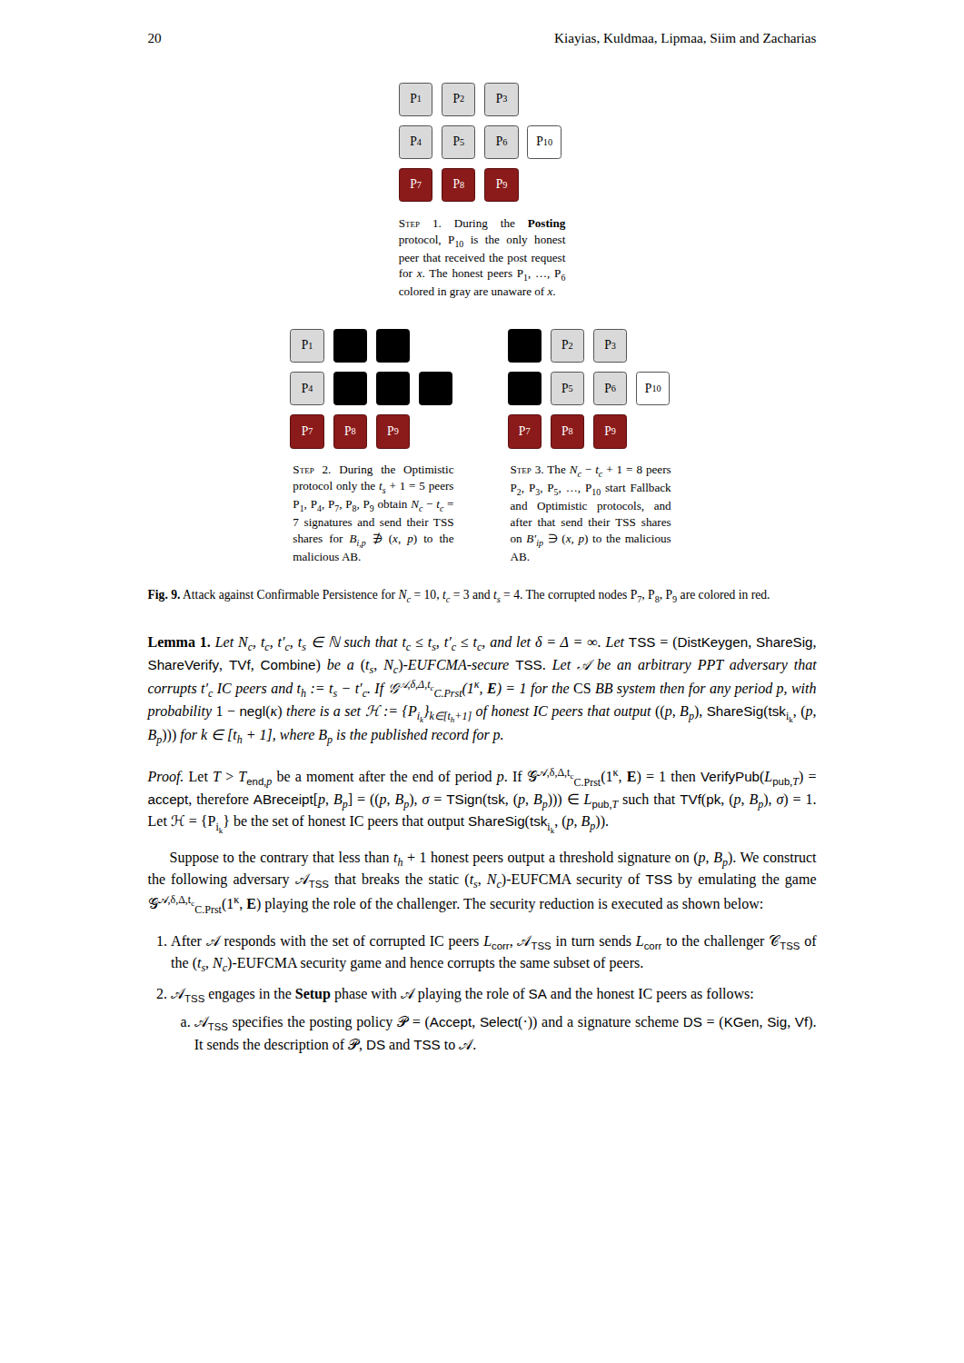20 Kiayias, Kuldmaa, Lipmaa, Siim and Zacharias
P1
P2
P3
P4
P5
P6
P10
P7
P8
P9
Step 1. During the Posting protocol, P10 is the only honest peer that received the post request for x. The honest peers P1, …, P6 colored in gray are unaware of x.
P1
P4
P7
P8
P9
Step 2. During the Optimistic protocol only the ts + 1 = 5 peers P1, P4, P7, P8, P9 obtain Nc − tc = 7 signatures and send their TSS shares for Bi,p ∌ (x, p) to the malicious AB.
P2
P3
P5
P6
P10
P7
P8
P9
Step 3. The Nc − tc + 1 = 8 peers P2, P3, P5, …, P10 start Fallback and Optimistic protocols, and after that send their TSS shares on B′ip ∋ (x, p) to the malicious AB.
Fig. 9. Attack against Confirmable Persistence for Nc = 10, tc = 3 and ts = 4. The corrupted nodes P7, P8, P9 are colored in red.
Lemma 1. Let Nc, tc, t′c, ts ∈ ℕ such that tc ≤ ts, t′c ≤ tc, and let δ = Δ = ∞. Let TSS = (DistKeygen, ShareSig, ShareVerify, TVf, Combine) be a (ts, Nc)-EUFCMA-secure TSS. Let 𝒜 be an arbitrary PPT adversary that corrupts t′c IC peers and th := ts − t′c. If 𝒢𝒜,δ,Δ,tcC.Prst(1κ, E) = 1 for the CS BB system then for any period p, with probability 1 − negl(κ) there is a set ℋ := {Pik}k∈[th+1] of honest IC peers that output ((p, Bp), ShareSig(tskik, (p, Bp))) for k ∈ [th + 1], where Bp is the published record for p.
Proof. Let T > Tend,p be a moment after the end of period p. If 𝒢𝒜,δ,Δ,tcC.Prst(1κ, E) = 1 then VerifyPub(Lpub,T) = accept, therefore ABreceipt[p, Bp] = ((p, Bp), σ = TSign(tsk, (p, Bp))) ∈ Lpub,T such that TVf(pk, (p, Bp), σ) = 1. Let ℋ = {Pik} be the set of honest IC peers that output ShareSig(tskik, (p, Bp)).
Suppose to the contrary that less than th + 1 honest peers output a threshold signature on (p, Bp). We construct the following adversary 𝒜TSS that breaks the static (ts, Nc)-EUFCMA security of TSS by emulating the game 𝒢𝒜,δ,Δ,tcC.Prst(1κ, E) playing the role of the challenger. The security reduction is executed as shown below:
After 𝒜 responds with the set of corrupted IC peers Lcorr, 𝒜TSS in turn sends Lcorr to the challenger 𝒞TSS of the (ts, Nc)-EUFCMA security game and hence corrupts the same subset of peers.
𝒜TSS engages in the Setup phase with 𝒜 playing the role of SA and the honest IC peers as follows:
𝒜TSS specifies the posting policy 𝒫 = (Accept, Select(·)) and a signature scheme DS = (KGen, Sig, Vf). It sends the description of 𝒫, DS and TSS to 𝒜.